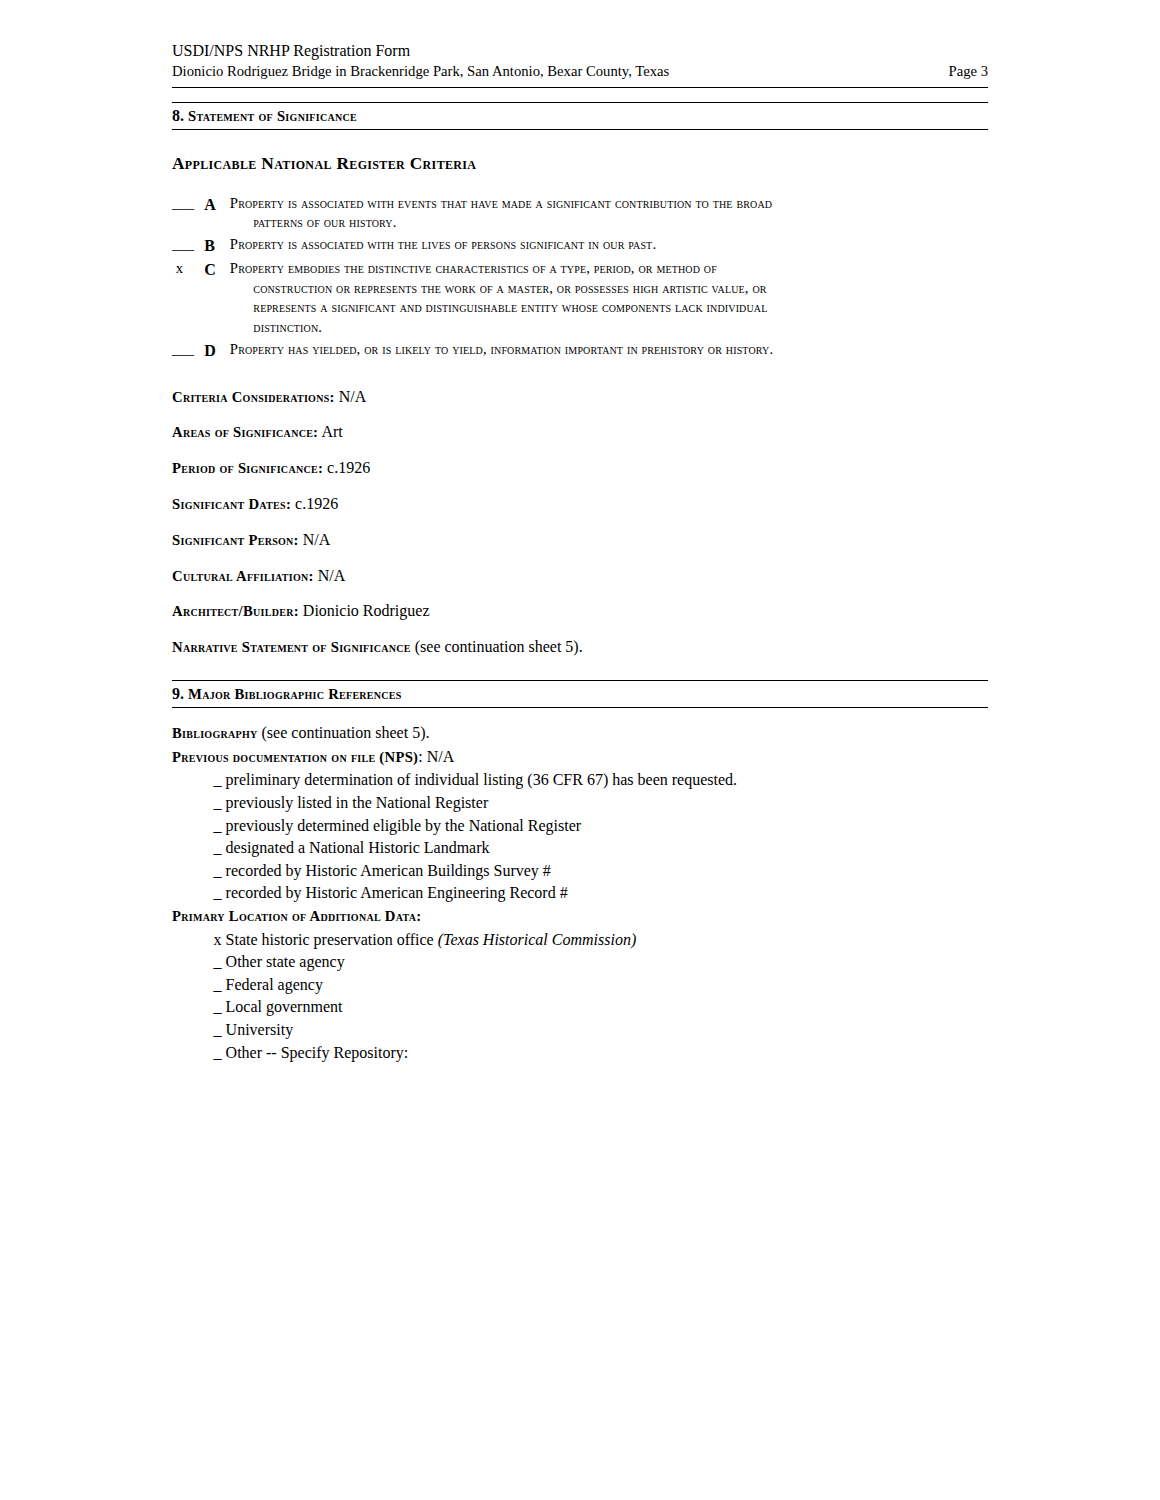USDI/NPS NRHP Registration Form
Dionicio Rodriguez Bridge in Brackenridge Park, San Antonio, Bexar County, Texas Page 3
8. Statement of Significance
Applicable National Register Criteria
___ A Property is associated with events that have made a significant contribution to the broad patterns of our history.
___ B Property is associated with the lives of persons significant in our past.
x C Property embodies the distinctive characteristics of a type, period, or method of construction or represents the work of a master, or possesses high artistic value, or represents a significant and distinguishable entity whose components lack individual distinction.
___ D Property has yielded, or is likely to yield, information important in prehistory or history.
Criteria Considerations: N/A
Areas of Significance: Art
Period of Significance: c.1926
Significant Dates: c.1926
Significant Person: N/A
Cultural Affiliation: N/A
Architect/Builder: Dionicio Rodriguez
Narrative Statement of Significance (see continuation sheet 5).
9. Major Bibliographic References
Bibliography (see continuation sheet 5).
Previous documentation on file (NPS): N/A
_ preliminary determination of individual listing (36 CFR 67) has been requested.
_ previously listed in the National Register
_ previously determined eligible by the National Register
_ designated a National Historic Landmark
_ recorded by Historic American Buildings Survey #
_ recorded by Historic American Engineering Record #
Primary Location of Additional Data:
x State historic preservation office (Texas Historical Commission)
_ Other state agency
_ Federal agency
_ Local government
_ University
_ Other -- Specify Repository: